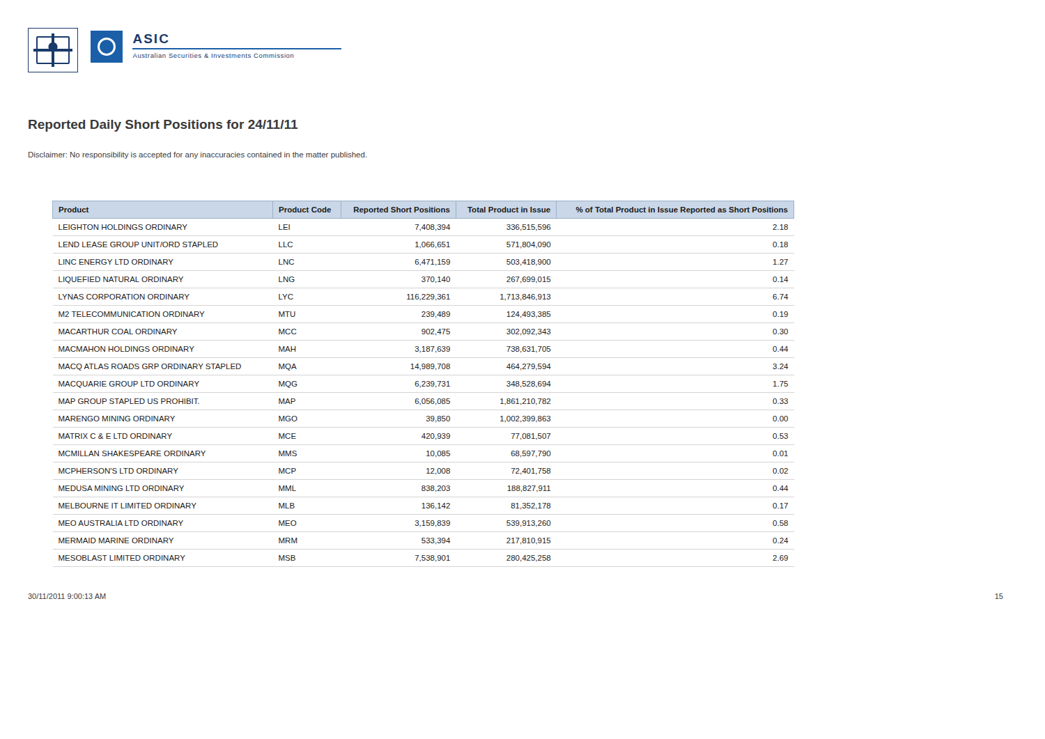ASIC
Australian Securities & Investments Commission
Reported Daily Short Positions for 24/11/11
Disclaimer: No responsibility is accepted for any inaccuracies contained in the matter published.
| Product | Product Code | Reported Short Positions | Total Product in Issue | % of Total Product in Issue Reported as Short Positions |
| --- | --- | --- | --- | --- |
| LEIGHTON HOLDINGS ORDINARY | LEI | 7,408,394 | 336,515,596 | 2.18 |
| LEND LEASE GROUP UNIT/ORD STAPLED | LLC | 1,066,651 | 571,804,090 | 0.18 |
| LINC ENERGY LTD ORDINARY | LNC | 6,471,159 | 503,418,900 | 1.27 |
| LIQUEFIED NATURAL ORDINARY | LNG | 370,140 | 267,699,015 | 0.14 |
| LYNAS CORPORATION ORDINARY | LYC | 116,229,361 | 1,713,846,913 | 6.74 |
| M2 TELECOMMUNICATION ORDINARY | MTU | 239,489 | 124,493,385 | 0.19 |
| MACARTHUR COAL ORDINARY | MCC | 902,475 | 302,092,343 | 0.30 |
| MACMAHON HOLDINGS ORDINARY | MAH | 3,187,639 | 738,631,705 | 0.44 |
| MACQ ATLAS ROADS GRP ORDINARY STAPLED | MQA | 14,989,708 | 464,279,594 | 3.24 |
| MACQUARIE GROUP LTD ORDINARY | MQG | 6,239,731 | 348,528,694 | 1.75 |
| MAP GROUP STAPLED US PROHIBIT. | MAP | 6,056,085 | 1,861,210,782 | 0.33 |
| MARENGO MINING ORDINARY | MGO | 39,850 | 1,002,399,863 | 0.00 |
| MATRIX C & E LTD ORDINARY | MCE | 420,939 | 77,081,507 | 0.53 |
| MCMILLAN SHAKESPEARE ORDINARY | MMS | 10,085 | 68,597,790 | 0.01 |
| MCPHERSON'S LTD ORDINARY | MCP | 12,008 | 72,401,758 | 0.02 |
| MEDUSA MINING LTD ORDINARY | MML | 838,203 | 188,827,911 | 0.44 |
| MELBOURNE IT LIMITED ORDINARY | MLB | 136,142 | 81,352,178 | 0.17 |
| MEO AUSTRALIA LTD ORDINARY | MEO | 3,159,839 | 539,913,260 | 0.58 |
| MERMAID MARINE ORDINARY | MRM | 533,394 | 217,810,915 | 0.24 |
| MESOBLAST LIMITED ORDINARY | MSB | 7,538,901 | 280,425,258 | 2.69 |
30/11/2011 9:00:13 AM 15